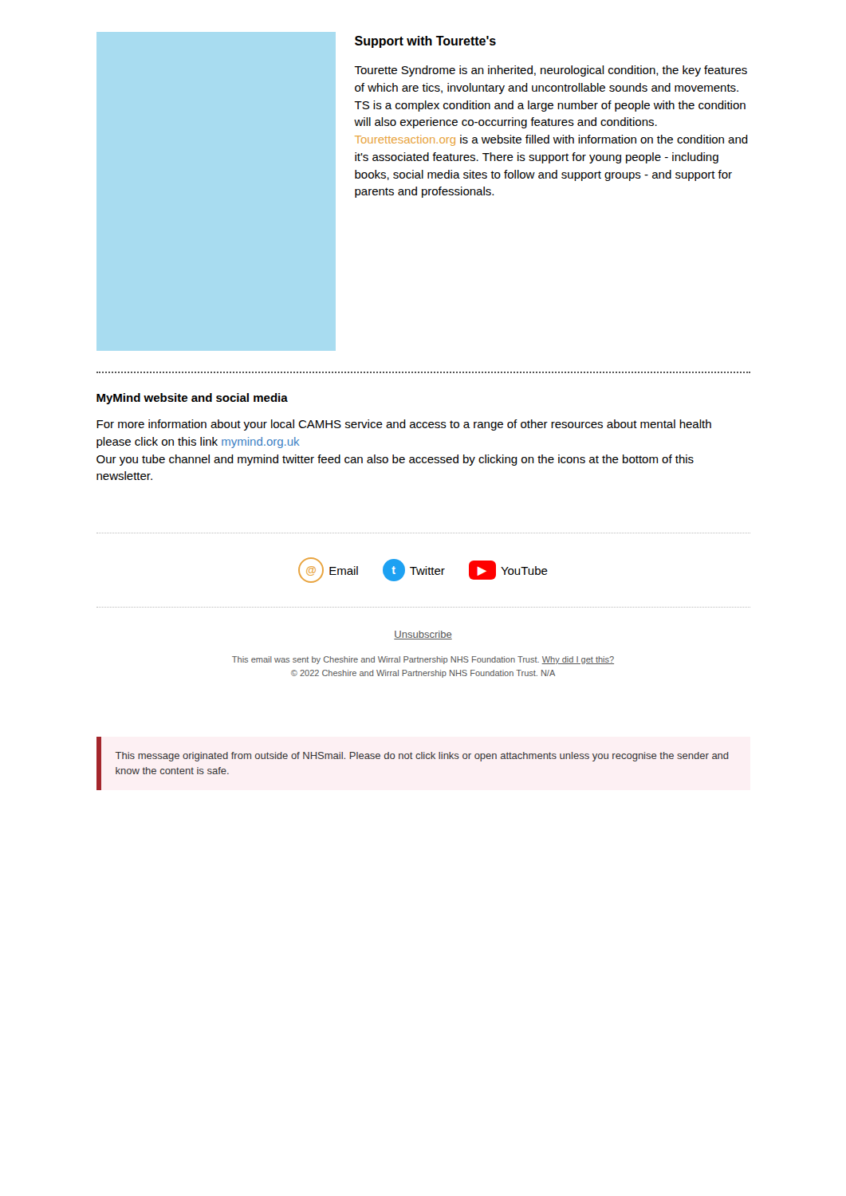Support with Tourette's
Tourette Syndrome is an inherited, neurological condition, the key features of which are tics, involuntary and uncontrollable sounds and movements. TS is a complex condition and a large number of people with the condition will also experience co-occurring features and conditions. Tourettesaction.org is a website filled with information on the condition and it's associated features. There is support for young people - including books, social media sites to follow and support groups - and support for parents and professionals.
MyMind website and social media
For more information about your local CAMHS service and access to a range of other resources about mental health please click on this link mymind.org.uk
Our you tube channel and mymind twitter feed can also be accessed by clicking on the icons at the bottom of this newsletter.
@ Email
t Twitter
▶ YouTube
Unsubscribe
This email was sent by Cheshire and Wirral Partnership NHS Foundation Trust. Why did I get this?
© 2022 Cheshire and Wirral Partnership NHS Foundation Trust. N/A
This message originated from outside of NHSmail. Please do not click links or open attachments unless you recognise the sender and know the content is safe.